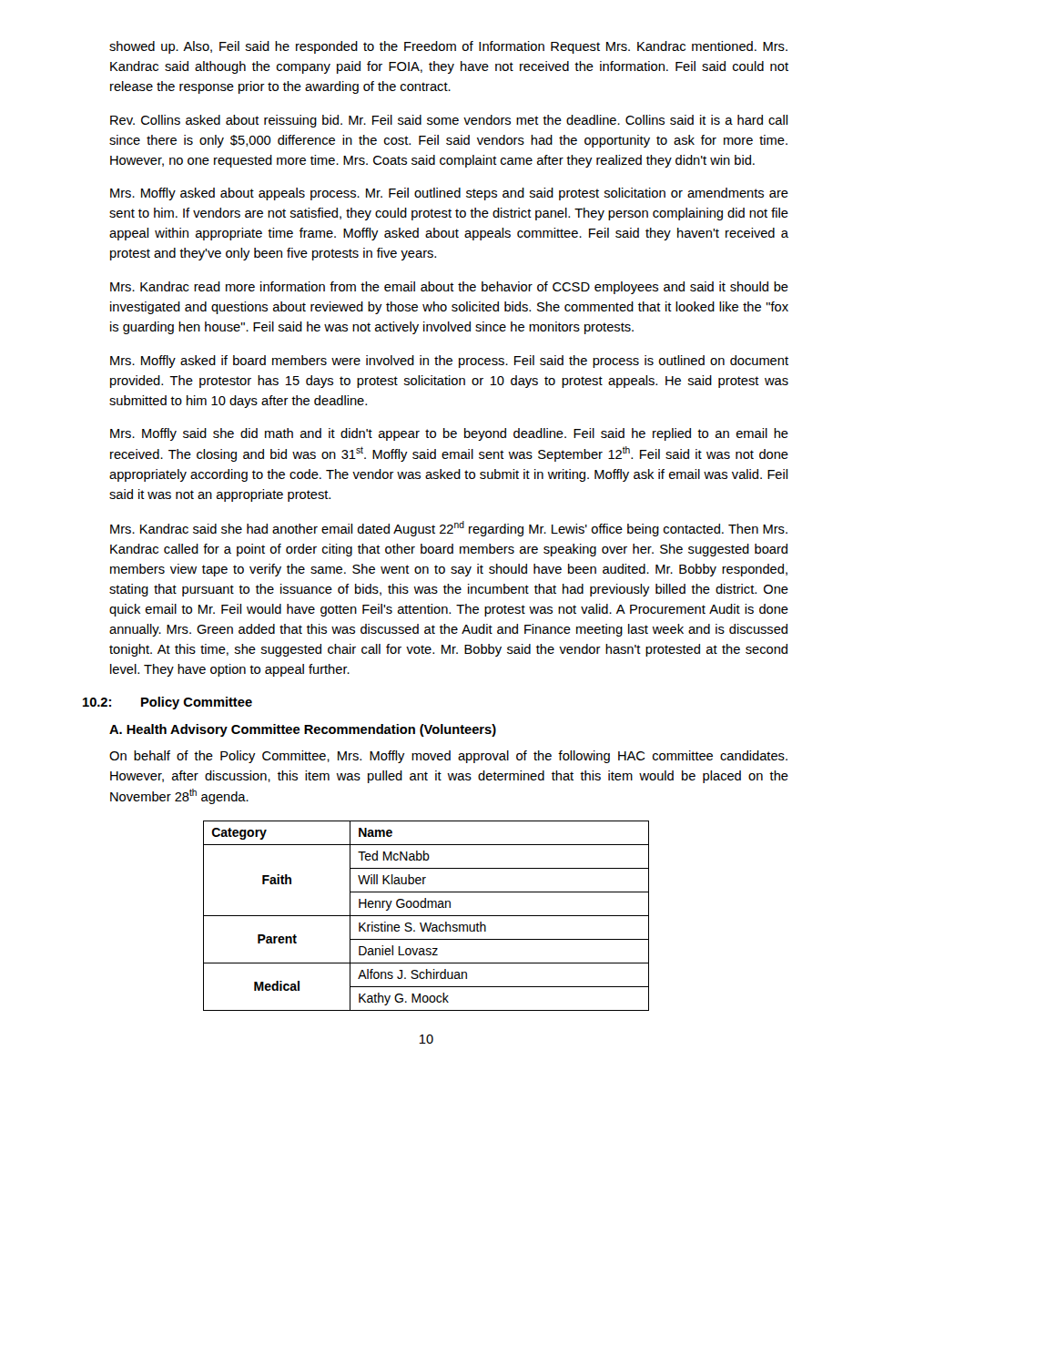showed up. Also, Feil said he responded to the Freedom of Information Request Mrs. Kandrac mentioned. Mrs. Kandrac said although the company paid for FOIA, they have not received the information. Feil said could not release the response prior to the awarding of the contract.
Rev. Collins asked about reissuing bid. Mr. Feil said some vendors met the deadline. Collins said it is a hard call since there is only $5,000 difference in the cost. Feil said vendors had the opportunity to ask for more time. However, no one requested more time. Mrs. Coats said complaint came after they realized they didn't win bid.
Mrs. Moffly asked about appeals process. Mr. Feil outlined steps and said protest solicitation or amendments are sent to him. If vendors are not satisfied, they could protest to the district panel. They person complaining did not file appeal within appropriate time frame. Moffly asked about appeals committee. Feil said they haven't received a protest and they've only been five protests in five years.
Mrs. Kandrac read more information from the email about the behavior of CCSD employees and said it should be investigated and questions about reviewed by those who solicited bids. She commented that it looked like the "fox is guarding hen house". Feil said he was not actively involved since he monitors protests.
Mrs. Moffly asked if board members were involved in the process. Feil said the process is outlined on document provided. The protestor has 15 days to protest solicitation or 10 days to protest appeals. He said protest was submitted to him 10 days after the deadline.
Mrs. Moffly said she did math and it didn't appear to be beyond deadline. Feil said he replied to an email he received. The closing and bid was on 31st. Moffly said email sent was September 12th. Feil said it was not done appropriately according to the code. The vendor was asked to submit it in writing. Moffly ask if email was valid. Feil said it was not an appropriate protest.
Mrs. Kandrac said she had another email dated August 22nd regarding Mr. Lewis' office being contacted. Then Mrs. Kandrac called for a point of order citing that other board members are speaking over her. She suggested board members view tape to verify the same. She went on to say it should have been audited. Mr. Bobby responded, stating that pursuant to the issuance of bids, this was the incumbent that had previously billed the district. One quick email to Mr. Feil would have gotten Feil's attention. The protest was not valid. A Procurement Audit is done annually. Mrs. Green added that this was discussed at the Audit and Finance meeting last week and is discussed tonight. At this time, she suggested chair call for vote. Mr. Bobby said the vendor hasn't protested at the second level. They have option to appeal further.
10.2: Policy Committee
A. Health Advisory Committee Recommendation (Volunteers)
On behalf of the Policy Committee, Mrs. Moffly moved approval of the following HAC committee candidates. However, after discussion, this item was pulled ant it was determined that this item would be placed on the November 28th agenda.
| Category | Name |
| --- | --- |
| Faith | Ted McNabb |
| Will Klauber |
| Henry Goodman |
| Parent | Kristine S. Wachsmuth |
| Daniel Lovasz |
| Medical | Alfons J. Schirduan |
| Kathy G. Moock |
10